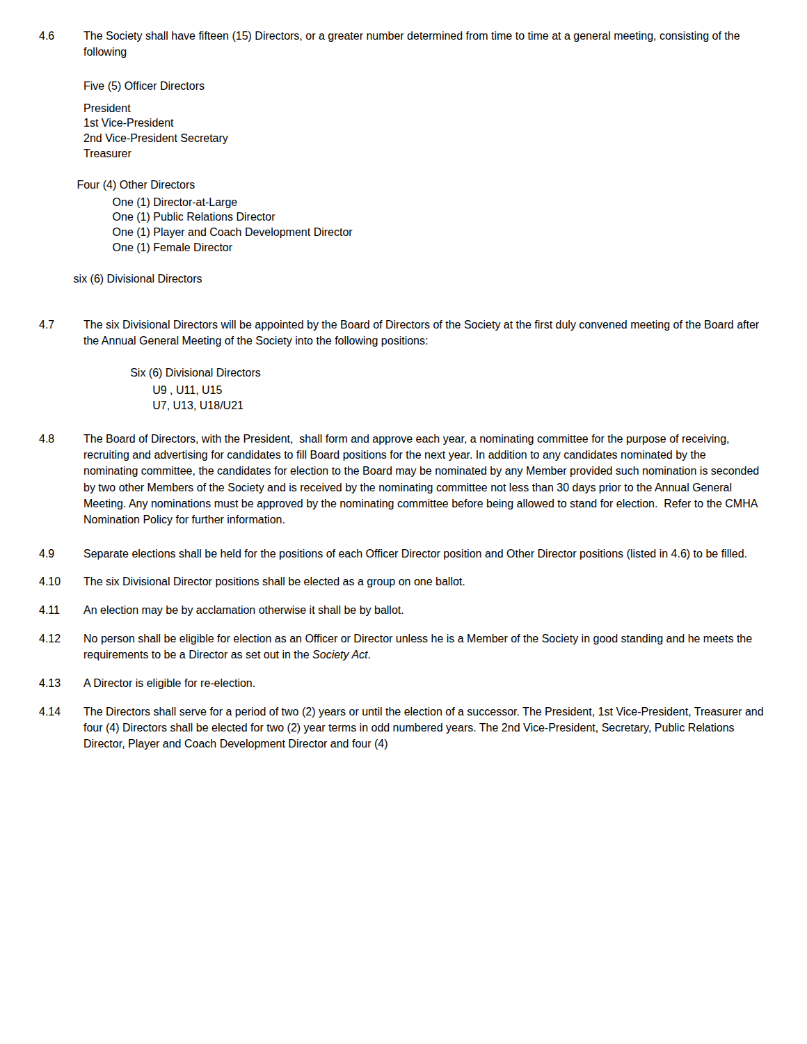4.6
The Society shall have fifteen (15) Directors, or a greater number determined from time to time at a general meeting, consisting of the following
Five (5) Officer Directors
President
1st Vice-President
2nd Vice-President Secretary
Treasurer
Four (4) Other Directors
One (1) Director-at-Large
One (1) Public Relations Director
One (1) Player and Coach Development Director
One (1) Female Director
six (6) Divisional Directors
4.7
The six Divisional Directors will be appointed by the Board of Directors of the Society at the first duly convened meeting of the Board after the Annual General Meeting of the Society into the following positions:
Six (6) Divisional Directors
U9 , U11, U15
U7, U13, U18/U21
4.8
The Board of Directors, with the President, shall form and approve each year, a nominating committee for the purpose of receiving, recruiting and advertising for candidates to fill Board positions for the next year. In addition to any candidates nominated by the nominating committee, the candidates for election to the Board may be nominated by any Member provided such nomination is seconded by two other Members of the Society and is received by the nominating committee not less than 30 days prior to the Annual General Meeting. Any nominations must be approved by the nominating committee before being allowed to stand for election. Refer to the CMHA Nomination Policy for further information.
4.9
Separate elections shall be held for the positions of each Officer Director position and Other Director positions (listed in 4.6) to be filled.
4.10
The six Divisional Director positions shall be elected as a group on one ballot.
4.11
An election may be by acclamation otherwise it shall be by ballot.
4.12
No person shall be eligible for election as an Officer or Director unless he is a Member of the Society in good standing and he meets the requirements to be a Director as set out in the Society Act.
4.13
A Director is eligible for re-election.
4.14
The Directors shall serve for a period of two (2) years or until the election of a successor. The President, 1st Vice-President, Treasurer and four (4) Directors shall be elected for two (2) year terms in odd numbered years. The 2nd Vice-President, Secretary, Public Relations Director, Player and Coach Development Director and four (4)